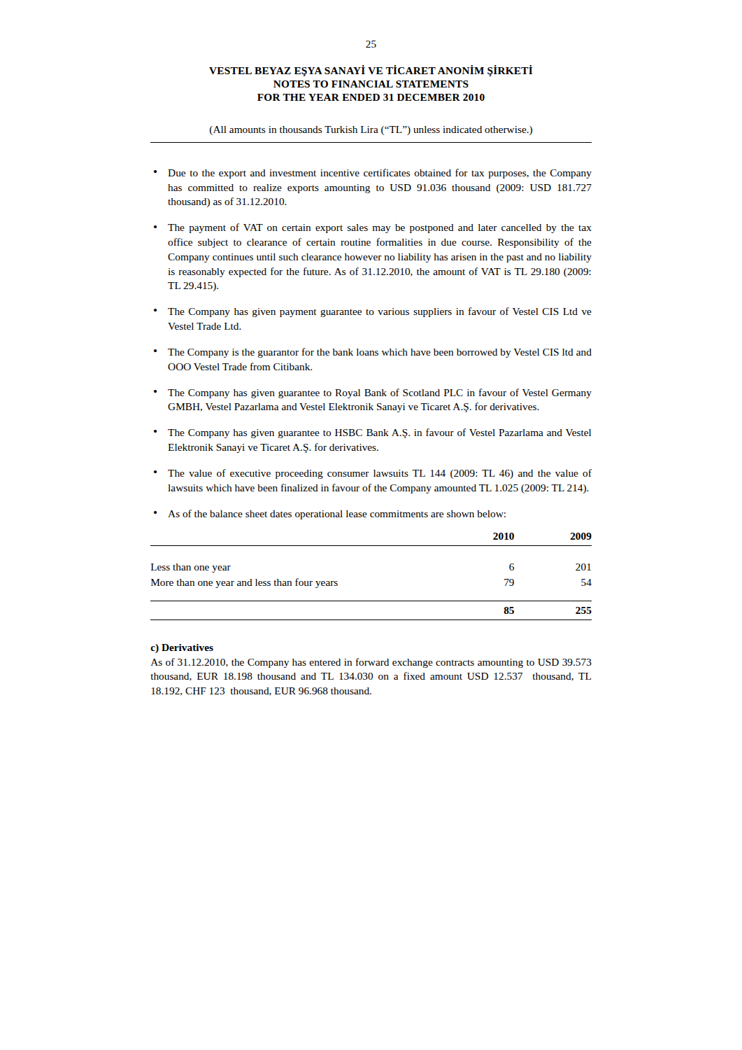25
VESTEL BEYAZ EŞYA SANAYİ VE TİCARET ANONİM ŞİRKETİ
NOTES TO FINANCIAL STATEMENTS
FOR THE YEAR ENDED 31 DECEMBER 2010
(All amounts in thousands Turkish Lira (“TL”) unless indicated otherwise.)
Due to the export and investment incentive certificates obtained for tax purposes, the Company has committed to realize exports amounting to USD 91.036 thousand (2009: USD 181.727 thousand) as of 31.12.2010.
The payment of VAT on certain export sales may be postponed and later cancelled by the tax office subject to clearance of certain routine formalities in due course. Responsibility of the Company continues until such clearance however no liability has arisen in the past and no liability is reasonably expected for the future. As of 31.12.2010, the amount of VAT is TL 29.180 (2009: TL 29.415).
The Company has given payment guarantee to various suppliers in favour of Vestel CIS Ltd ve Vestel Trade Ltd.
The Company is the guarantor for the bank loans which have been borrowed by Vestel CIS ltd and OOO Vestel Trade from Citibank.
The Company has given guarantee to Royal Bank of Scotland PLC in favour of Vestel Germany GMBH, Vestel Pazarlama and Vestel Elektronik Sanayi ve Ticaret A.Ş. for derivatives.
The Company has given guarantee to HSBC Bank A.Ş. in favour of Vestel Pazarlama and Vestel Elektronik Sanayi ve Ticaret A.Ş. for derivatives.
The value of executive proceeding consumer lawsuits TL 144 (2009: TL 46) and the value of lawsuits which have been finalized in favour of the Company amounted TL 1.025 (2009: TL 214).
As of the balance sheet dates operational lease commitments are shown below:
| | 2010 | 2009 |
| --- | --- | --- |
| Less than one year | 6 | 201 |
| More than one year and less than four years | 79 | 54 |
| | 85 | 255 |
c) Derivatives
As of 31.12.2010, the Company has entered in forward exchange contracts amounting to USD 39.573 thousand, EUR 18.198 thousand and TL 134.030 on a fixed amount USD 12.537 thousand, TL 18.192, CHF 123 thousand, EUR 96.968 thousand.